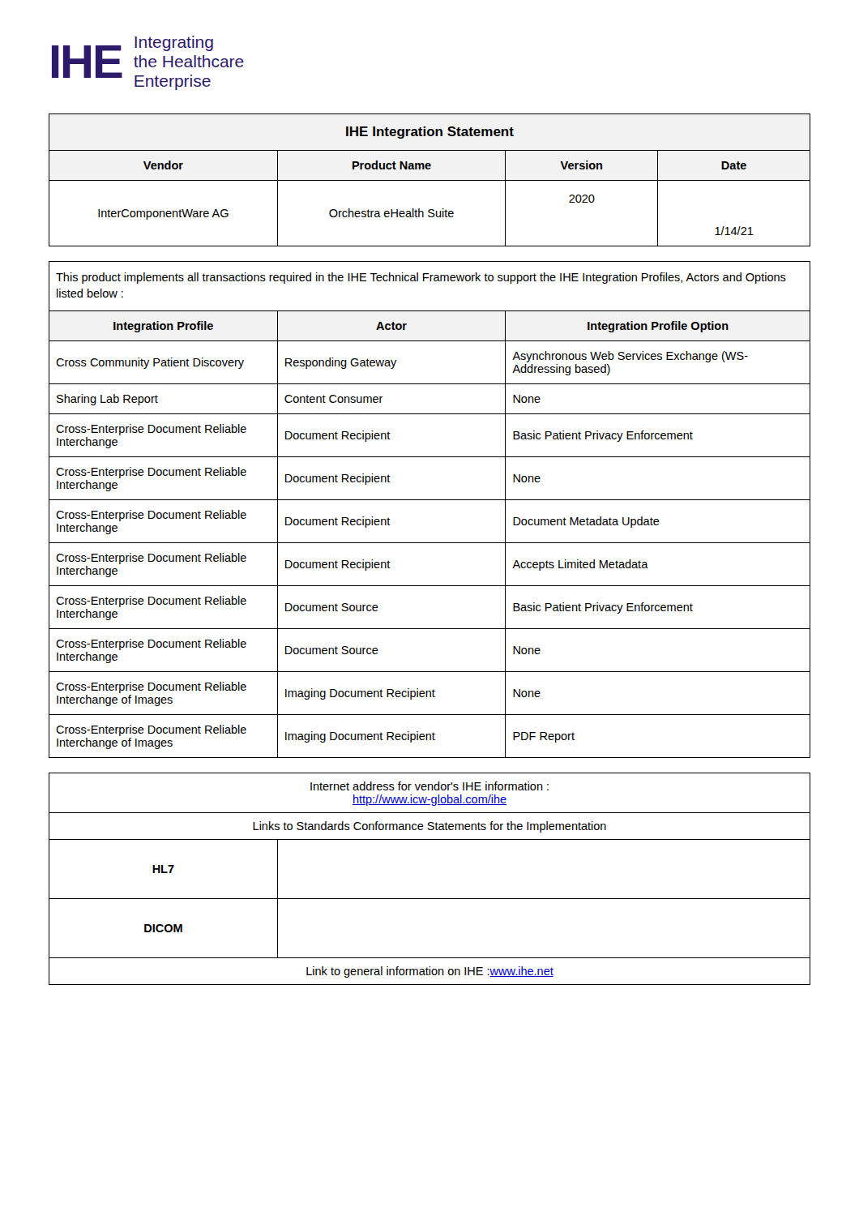IHE
Integrating
the Healthcare
Enterprise
| IHE Integration Statement |
| Vendor | Product Name | Version | Date |
| InterComponentWare AG | Orchestra eHealth Suite | 2020 | 1/14/21 |
| This product implements all transactions required in the IHE Technical Framework to support the IHE Integration Profiles, Actors and Options listed below : |
| Integration Profile | Actor | Integration Profile Option |
| Cross Community Patient Discovery | Responding Gateway | Asynchronous Web Services Exchange (WS-Addressing based) |
| Sharing Lab Report | Content Consumer | None |
| Cross-Enterprise Document Reliable Interchange | Document Recipient | Basic Patient Privacy Enforcement |
| Cross-Enterprise Document Reliable Interchange | Document Recipient | None |
| Cross-Enterprise Document Reliable Interchange | Document Recipient | Document Metadata Update |
| Cross-Enterprise Document Reliable Interchange | Document Recipient | Accepts Limited Metadata |
| Cross-Enterprise Document Reliable Interchange | Document Source | Basic Patient Privacy Enforcement |
| Cross-Enterprise Document Reliable Interchange | Document Source | None |
| Cross-Enterprise Document Reliable Interchange of Images | Imaging Document Recipient | None |
| Cross-Enterprise Document Reliable Interchange of Images | Imaging Document Recipient | PDF Report |
| Internet address for vendor's IHE information : http://www.icw-global.com/ihe |
| Links to Standards Conformance Statements for the Implementation |
| HL7 | |
| DICOM | |
| Link to general information on IHE : www.ihe.net |